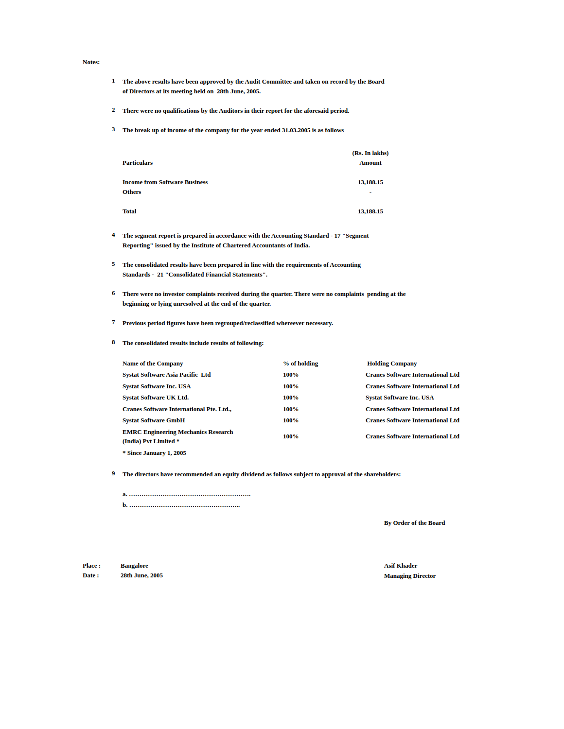Notes:
1
The above results have been approved by the Audit Committee and taken on record by the Board
of Directors at its meeting held on 28th June, 2005.
2
There were no qualifications by the Auditors in their report for the aforesaid period.
3
The break up of income of the company for the year ended 31.03.2005 is as follows
| | (Rs. In lakhs) |
| Particulars | Amount |
| Income from Software Business | 13,188.15 |
| Others | - |
| Total | 13,188.15 |
4
The segment report is prepared in accordance with the Accounting Standard - 17 "Segment
Reporting" issued by the Institute of Chartered Accountants of India.
5
The consolidated results have been prepared in line with the requirements of Accounting
Standards - 21 "Consolidated Financial Statements".
6
There were no investor complaints received during the quarter. There were no complaints pending at the
beginning or lying unresolved at the end of the quarter.
7
Previous period figures have been regrouped/reclassified whereever necessary.
8
The consolidated results include results of following:
| Name of the Company | % of holding | Holding Company |
| Systat Software Asia Pacific Ltd | 100% | Cranes Software International Ltd |
| Systat Software Inc. USA | 100% | Cranes Software International Ltd |
| Systat Software UK Ltd. | 100% | Systat Software Inc. USA |
| Cranes Software International Pte. Ltd., | 100% | Cranes Software International Ltd |
| Systat Software GmbH | 100% | Cranes Software International Ltd |
| EMRC Engineering Mechanics Research (India) Pvt Limited * | 100% | Cranes Software International Ltd |
* Since January 1, 2005
9
The directors have recommended an equity dividend as follows subject to approval of the shareholders:
a. ………………………………………………….
b. ……………………………………………..
By Order of the Board
| Place : | Bangalore |
| Date : | 28th June, 2005 |
Asif Khader
Managing Director